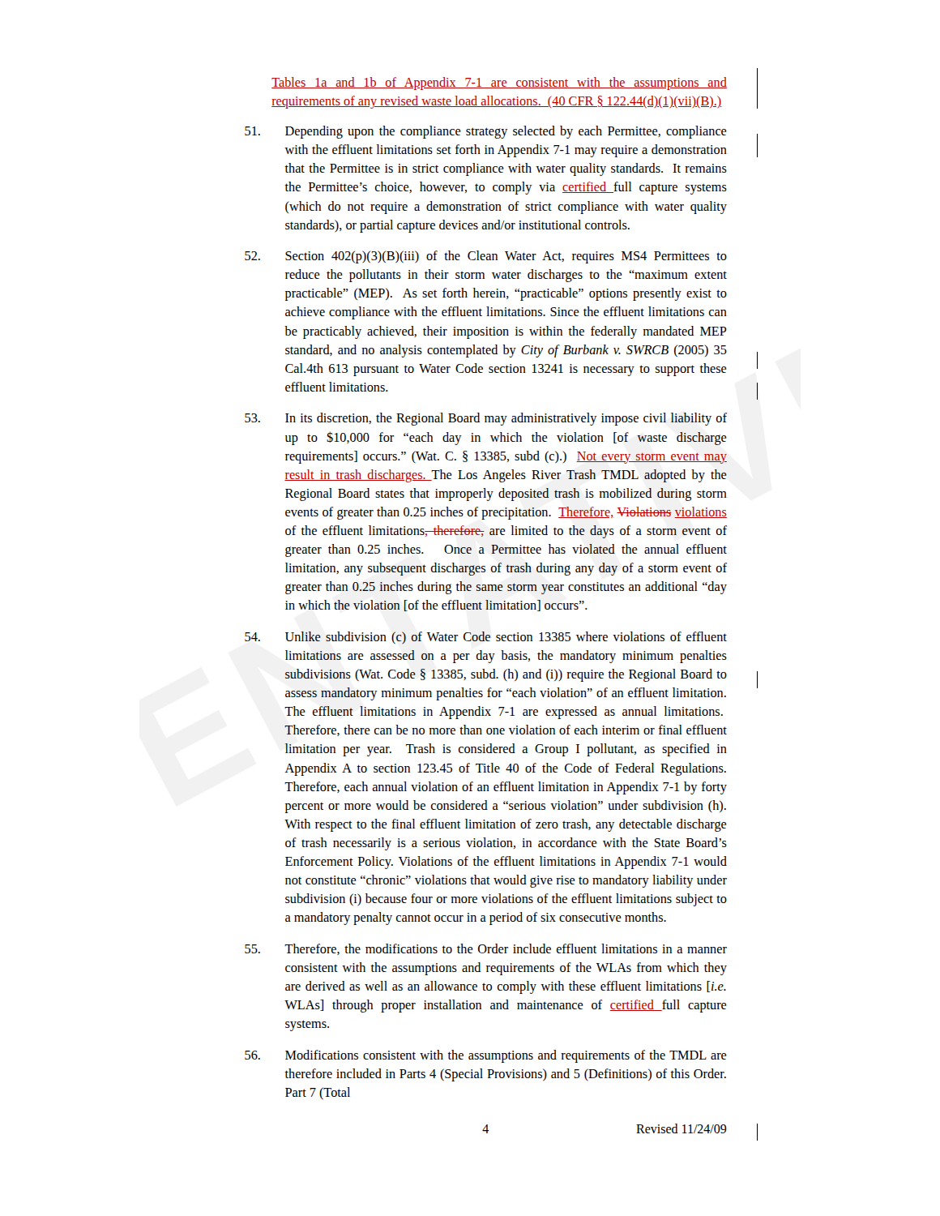TENTATIVE
Tables 1a and 1b of Appendix 7-1 are consistent with the assumptions and requirements of any revised waste load allocations. (40 CFR § 122.44(d)(1)(vii)(B).)
51. Depending upon the compliance strategy selected by each Permittee, compliance with the effluent limitations set forth in Appendix 7-1 may require a demonstration that the Permittee is in strict compliance with water quality standards. It remains the Permittee’s choice, however, to comply via certified full capture systems (which do not require a demonstration of strict compliance with water quality standards), or partial capture devices and/or institutional controls.
52. Section 402(p)(3)(B)(iii) of the Clean Water Act, requires MS4 Permittees to reduce the pollutants in their storm water discharges to the “maximum extent practicable” (MEP). As set forth herein, “practicable” options presently exist to achieve compliance with the effluent limitations. Since the effluent limitations can be practicably achieved, their imposition is within the federally mandated MEP standard, and no analysis contemplated by City of Burbank v. SWRCB (2005) 35 Cal.4th 613 pursuant to Water Code section 13241 is necessary to support these effluent limitations.
53. In its discretion, the Regional Board may administratively impose civil liability of up to $10,000 for “each day in which the violation [of waste discharge requirements] occurs.” (Wat. C. § 13385, subd (c).) Not every storm event may result in trash discharges. The Los Angeles River Trash TMDL adopted by the Regional Board states that improperly deposited trash is mobilized during storm events of greater than 0.25 inches of precipitation. Therefore, Violations violations of the effluent limitations, therefore, are limited to the days of a storm event of greater than 0.25 inches. Once a Permittee has violated the annual effluent limitation, any subsequent discharges of trash during any day of a storm event of greater than 0.25 inches during the same storm year constitutes an additional “day in which the violation [of the effluent limitation] occurs”.
54. Unlike subdivision (c) of Water Code section 13385 where violations of effluent limitations are assessed on a per day basis, the mandatory minimum penalties subdivisions (Wat. Code § 13385, subd. (h) and (i)) require the Regional Board to assess mandatory minimum penalties for “each violation” of an effluent limitation. The effluent limitations in Appendix 7-1 are expressed as annual limitations. Therefore, there can be no more than one violation of each interim or final effluent limitation per year. Trash is considered a Group I pollutant, as specified in Appendix A to section 123.45 of Title 40 of the Code of Federal Regulations. Therefore, each annual violation of an effluent limitation in Appendix 7-1 by forty percent or more would be considered a “serious violation” under subdivision (h). With respect to the final effluent limitation of zero trash, any detectable discharge of trash necessarily is a serious violation, in accordance with the State Board’s Enforcement Policy. Violations of the effluent limitations in Appendix 7-1 would not constitute “chronic” violations that would give rise to mandatory liability under subdivision (i) because four or more violations of the effluent limitations subject to a mandatory penalty cannot occur in a period of six consecutive months.
55. Therefore, the modifications to the Order include effluent limitations in a manner consistent with the assumptions and requirements of the WLAs from which they are derived as well as an allowance to comply with these effluent limitations [i.e. WLAs] through proper installation and maintenance of certified full capture systems.
56. Modifications consistent with the assumptions and requirements of the TMDL are therefore included in Parts 4 (Special Provisions) and 5 (Definitions) of this Order. Part 7 (Total
4
Revised 11/24/09